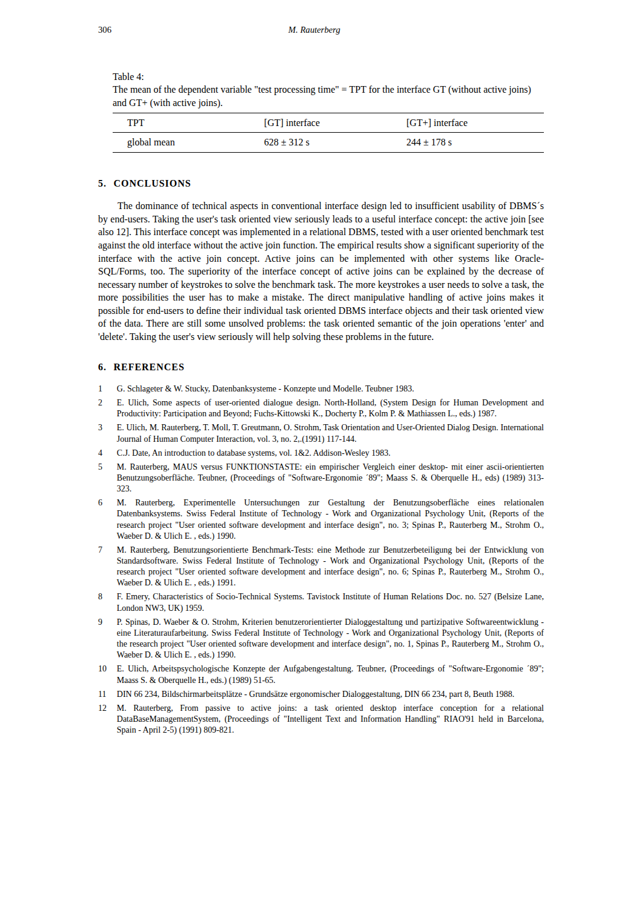306 M. Rauterberg
Table 4: The mean of the dependent variable "test processing time" = TPT for the interface GT (without active joins) and GT+ (with active joins).
| TPT | [GT] interface | [GT+] interface |
| --- | --- | --- |
| global mean | 628 ± 312 s | 244 ± 178 s |
5. CONCLUSIONS
The dominance of technical aspects in conventional interface design led to insufficient usability of DBMS´s by end-users. Taking the user's task oriented view seriously leads to a useful interface concept: the active join [see also 12]. This interface concept was implemented in a relational DBMS, tested with a user oriented benchmark test against the old interface without the active join function. The empirical results show a significant superiority of the interface with the active join concept. Active joins can be implemented with other systems like Oracle-SQL/Forms, too. The superiority of the interface concept of active joins can be explained by the decrease of necessary number of keystrokes to solve the benchmark task. The more keystrokes a user needs to solve a task, the more possibilities the user has to make a mistake. The direct manipulative handling of active joins makes it possible for end-users to define their individual task oriented DBMS interface objects and their task oriented view of the data. There are still some unsolved problems: the task oriented semantic of the join operations 'enter' and 'delete'. Taking the user's view seriously will help solving these problems in the future.
6. REFERENCES
G. Schlageter & W. Stucky, Datenbanksysteme - Konzepte und Modelle. Teubner 1983.
E. Ulich, Some aspects of user-oriented dialogue design. North-Holland, (System Design for Human Development and Productivity: Participation and Beyond; Fuchs-Kittowski K., Docherty P., Kolm P. & Mathiassen L., eds.) 1987.
E. Ulich, M. Rauterberg, T. Moll, T. Greutmann, O. Strohm, Task Orientation and User-Oriented Dialog Design. International Journal of Human Computer Interaction, vol. 3, no. 2,.(1991) 117-144.
C.J. Date, An introduction to database systems, vol. 1&2. Addison-Wesley 1983.
M. Rauterberg, MAUS versus FUNKTIONSTASTE: ein empirischer Vergleich einer desktop- mit einer ascii-orientierten Benutzungsoberfläche. Teubner, (Proceedings of "Software-Ergonomie ´89"; Maass S. & Oberquelle H., eds) (1989) 313-323.
M. Rauterberg, Experimentelle Untersuchungen zur Gestaltung der Benutzungsoberfläche eines relationalen Datenbanksystems. Swiss Federal Institute of Technology - Work and Organizational Psychology Unit, (Reports of the research project "User oriented software development and interface design", no. 3; Spinas P., Rauterberg M., Strohm O., Waeber D. & Ulich E. , eds.) 1990.
M. Rauterberg, Benutzungsorientierte Benchmark-Tests: eine Methode zur Benutzerbeteiligung bei der Entwicklung von Standardsoftware. Swiss Federal Institute of Technology - Work and Organizational Psychology Unit, (Reports of the research project "User oriented software development and interface design", no. 6; Spinas P., Rauterberg M., Strohm O., Waeber D. & Ulich E. , eds.) 1991.
F. Emery, Characteristics of Socio-Technical Systems. Tavistock Institute of Human Relations Doc. no. 527 (Belsize Lane, London NW3, UK) 1959.
P. Spinas, D. Waeber & O. Strohm, Kriterien benutzerorientierter Dialoggestaltung und partizipative Softwareentwicklung - eine Literaturaufarbeitung. Swiss Federal Institute of Technology - Work and Organizational Psychology Unit, (Reports of the research project "User oriented software development and interface design", no. 1, Spinas P., Rauterberg M., Strohm O., Waeber D. & Ulich E. , eds.) 1990.
E. Ulich, Arbeitspsychologische Konzepte der Aufgabengestaltung. Teubner, (Proceedings of "Software-Ergonomie ´89"; Maass S. & Oberquelle H., eds.) (1989) 51-65.
DIN 66 234, Bildschirmarbeitsplätze - Grundsätze ergonomischer Dialoggestaltung, DIN 66 234, part 8, Beuth 1988.
M. Rauterberg, From passive to active joins: a task oriented desktop interface conception for a relational DataBaseManagementSystem, (Proceedings of "Intelligent Text and Information Handling" RIAO'91 held in Barcelona, Spain - April 2-5) (1991) 809-821.